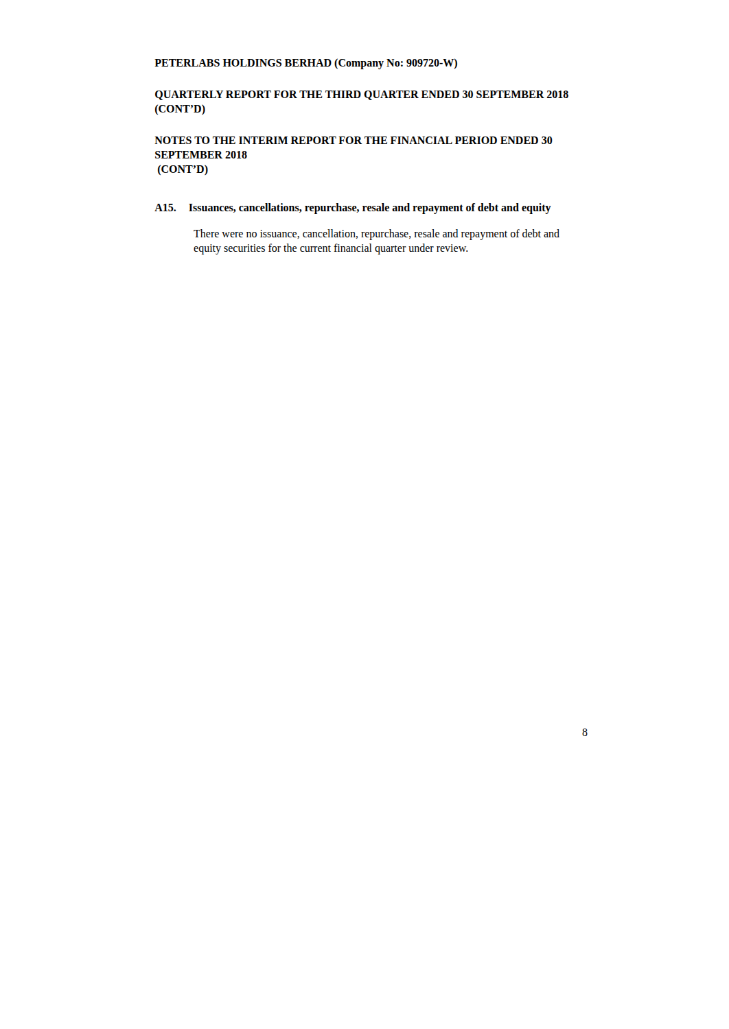PETERLABS HOLDINGS BERHAD (Company No: 909720-W)
QUARTERLY REPORT FOR THE THIRD QUARTER ENDED 30 SEPTEMBER 2018 (CONT’D)
NOTES TO THE INTERIM REPORT FOR THE FINANCIAL PERIOD ENDED 30 SEPTEMBER 2018
(CONT’D)
A15. Issuances, cancellations, repurchase, resale and repayment of debt and equity
There were no issuance, cancellation, repurchase, resale and repayment of debt and equity securities for the current financial quarter under review.
8